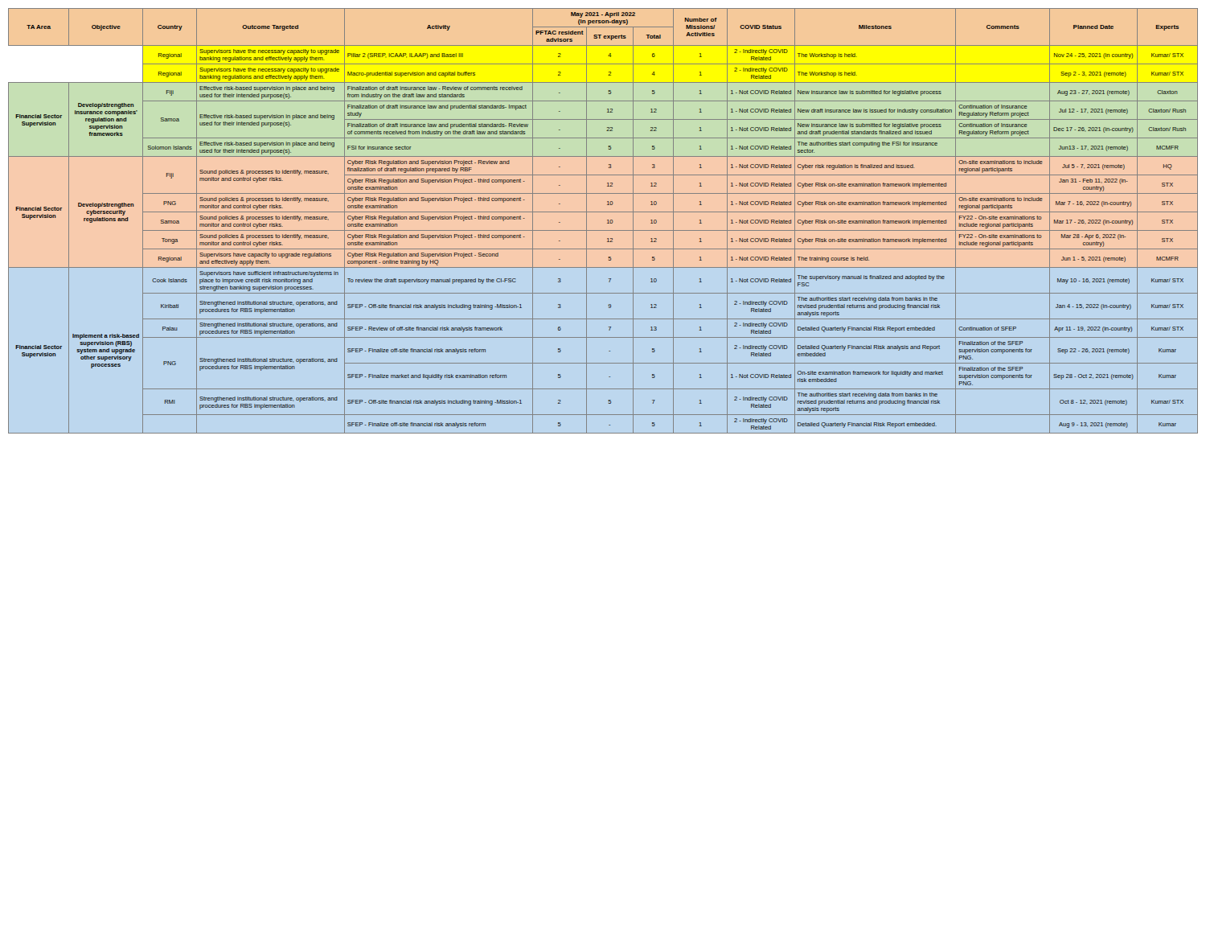| TA Area | Objective | Country | Outcome Targeted | Activity | May 2021 - April 2022 (in person-days) | Number of Missions/ Activities | COVID Status | Milestones | Comments | Planned Date | Experts |
| --- | --- | --- | --- | --- | --- | --- | --- | --- | --- | --- | --- |
| PFTAC resident advisors | ST experts | Total |
| | | Regional | Supervisors have the necessary capacity to upgrade banking regulations and effectively apply them. | Pillar 2 (SREP, ICAAP, ILAAP) and Basel III | 2 | 4 | 6 | 1 | 2 - Indirectly COVID Related | The Workshop is held. | | Nov 24 - 25, 2021 (in country) | Kumar/ STX |
| | | Regional | Supervisors have the necessary capacity to upgrade banking regulations and effectively apply them. | Macro-prudential supervision and capital buffers | 2 | 2 | 4 | 1 | 2 - Indirectly COVID Related | The Workshop is held. | | Sep 2 - 3, 2021 (remote) | Kumar/ STX |
| Financial Sector Supervision | Develop/strengthen insurance companies' regulation and supervision frameworks | Fiji | Effective risk-based supervision in place and being used for their intended purpose(s). | Finalization of draft insurance law - Review of comments received from industry on the draft law and standards | - | 5 | 5 | 1 | 1 - Not COVID Related | New insurance law is submitted for legislative process | | Aug 23 - 27, 2021 (remote) | Claxton |
| Samoa | Effective risk-based supervision in place and being used for their intended purpose(s). | Finalization of draft insurance law and prudential standards- Impact study | - | 12 | 12 | 1 | 1 - Not COVID Related | New draft insurance law is issued for industry consultation | Continuation of Insurance Regulatory Reform project | Jul 12 - 17, 2021 (remote) | Claxton/ Rush |
| Finalization of draft insurance law and prudential standards- Review of comments received from industry on the draft law and standards | - | 22 | 22 | 1 | 1 - Not COVID Related | New insurance law is submitted for legislative process and draft prudential standards finalized and issued | Continuation of Insurance Regulatory Reform project | Dec 17 - 26, 2021 (in-country) | Claxton/ Rush |
| Solomon Islands | Effective risk-based supervision in place and being used for their intended purpose(s). | FSI for insurance sector | - | 5 | 5 | 1 | 1 - Not COVID Related | The authorities start computing the FSI for insurance sector. | | Jun13 - 17, 2021 (remote) | MCMFR |
| Financial Sector Supervision | Develop/strengthen cybersecurity regulations and | Fiji | Sound policies & processes to identify, measure, monitor and control cyber risks. | Cyber Risk Regulation and Supervision Project - Review and finalization of draft regulation prepared by RBF | - | 3 | 3 | 1 | 1 - Not COVID Related | Cyber risk regulation is finalized and issued. | On-site examinations to include regional participants | Jul 5 - 7, 2021 (remote) | HQ |
| Cyber Risk Regulation and Supervision Project - third component - onsite examination | - | 12 | 12 | 1 | 1 - Not COVID Related | Cyber Risk on-site examination framework implemented | | Jan 31 - Feb 11, 2022 (in-country) | STX |
| PNG | Sound policies & processes to identify, measure, monitor and control cyber risks. | Cyber Risk Regulation and Supervision Project - third component - onsite examination | - | 10 | 10 | 1 | 1 - Not COVID Related | Cyber Risk on-site examination framework implemented | On-site examinations to include regional participants | Mar 7 - 16, 2022 (in-country) | STX |
| Samoa | Sound policies & processes to identify, measure, monitor and control cyber risks. | Cyber Risk Regulation and Supervision Project - third component - onsite examination | - | 10 | 10 | 1 | 1 - Not COVID Related | Cyber Risk on-site examination framework implemented | FY22 - On-site examinations to include regional participants | Mar 17 - 26, 2022 (in-country) | STX |
| Tonga | Sound policies & processes to identify, measure, monitor and control cyber risks. | Cyber Risk Regulation and Supervision Project - third component - onsite examination | - | 12 | 12 | 1 | 1 - Not COVID Related | Cyber Risk on-site examination framework implemented | FY22 - On-site examinations to include regional participants | Mar 28 - Apr 6, 2022 (in-country) | STX |
| Regional | Supervisors have capacity to upgrade regulations and effectively apply them. | Cyber Risk Regulation and Supervision Project - Second component - online training by HQ | - | 5 | 5 | 1 | 1 - Not COVID Related | The training course is held. | | Jun 1 - 5, 2021 (remote) | MCMFR |
| Financial Sector Supervision | Implement a risk-based supervision (RBS) system and upgrade other supervisory processes | Cook Islands | Supervisors have sufficient infrastructure/systems in place to improve credit risk monitoring and strengthen banking supervision processes. | To review the draft supervisory manual prepared by the CI-FSC | 3 | 7 | 10 | 1 | 1 - Not COVID Related | The supervisory manual is finalized and adopted by the FSC | | May 10 - 16, 2021 (remote) | Kumar/ STX |
| Kiribati | Strengthened institutional structure, operations, and procedures for RBS implementation | SFEP - Off-site financial risk analysis including training -Mission-1 | 3 | 9 | 12 | 1 | 2 - Indirectly COVID Related | The authorities start receiving data from banks in the revised prudential returns and producing financial risk analysis reports | | Jan 4 - 15, 2022 (in-country) | Kumar/ STX |
| Palau | Strengthened institutional structure, operations, and procedures for RBS implementation | SFEP - Review of off-site financial risk analysis framework | 6 | 7 | 13 | 1 | 2 - Indirectly COVID Related | Detailed Quarterly Financial Risk Report embedded | Continuation of SFEP | Apr 11 - 19, 2022 (in-country) | Kumar/ STX |
| PNG | Strengthened institutional structure, operations, and procedures for RBS implementation | SFEP - Finalize off-site financial risk analysis reform | 5 | - | 5 | 1 | 2 - Indirectly COVID Related | Detailed Quarterly Financial Risk analysis and Report embedded | Finalization of the SFEP supervision components for PNG. | Sep 22 - 26, 2021 (remote) | Kumar |
| SFEP - Finalize market and liquidity risk examination reform | 5 | - | 5 | 1 | 1 - Not COVID Related | On-site examination framework for liquidity and market risk embedded | Finalization of the SFEP supervision components for PNG. | Sep 28 - Oct 2, 2021 (remote) | Kumar |
| RMI | Strengthened institutional structure, operations, and procedures for RBS implementation | SFEP - Off-site financial risk analysis including training -Mission-1 | 2 | 5 | 7 | 1 | 2 - Indirectly COVID Related | The authorities start receiving data from banks in the revised prudential returns and producing financial risk analysis reports | | Oct 8 - 12, 2021 (remote) | Kumar/ STX |
| | | SFEP - Finalize off-site financial risk analysis reform | 5 | - | 5 | 1 | 2 - Indirectly COVID Related | Detailed Quarterly Financial Risk Report embedded. | | Aug 9 - 13, 2021 (remote) | Kumar |